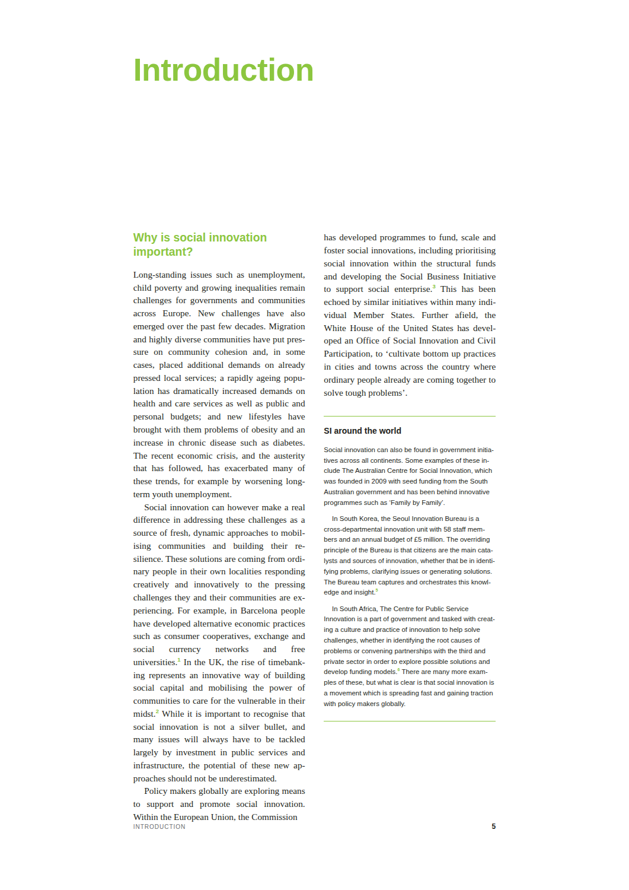Introduction
Why is social innovation important?
Long-standing issues such as unemployment, child poverty and growing inequalities remain challenges for governments and communities across Europe. New challenges have also emerged over the past few decades. Migration and highly diverse communities have put pressure on community cohesion and, in some cases, placed additional demands on already pressed local services; a rapidly ageing population has dramatically increased demands on health and care services as well as public and personal budgets; and new lifestyles have brought with them problems of obesity and an increase in chronic disease such as diabetes. The recent economic crisis, and the austerity that has followed, has exacerbated many of these trends, for example by worsening long-term youth unemployment.
Social innovation can however make a real difference in addressing these challenges as a source of fresh, dynamic approaches to mobilising communities and building their resilience. These solutions are coming from ordinary people in their own localities responding creatively and innovatively to the pressing challenges they and their communities are experiencing. For example, in Barcelona people have developed alternative economic practices such as consumer cooperatives, exchange and social currency networks and free universities.1 In the UK, the rise of timebanking represents an innovative way of building social capital and mobilising the power of communities to care for the vulnerable in their midst.2 While it is important to recognise that social innovation is not a silver bullet, and many issues will always have to be tackled largely by investment in public services and infrastructure, the potential of these new approaches should not be underestimated.
Policy makers globally are exploring means to support and promote social innovation. Within the European Union, the Commission
has developed programmes to fund, scale and foster social innovations, including prioritising social innovation within the structural funds and developing the Social Business Initiative to support social enterprise.3 This has been echoed by similar initiatives within many individual Member States. Further afield, the White House of the United States has developed an Office of Social Innovation and Civil Participation, to ‘cultivate bottom up practices in cities and towns across the country where ordinary people already are coming together to solve tough problems’.
SI around the world
Social innovation can also be found in government initiatives across all continents. Some examples of these include The Australian Centre for Social Innovation, which was founded in 2009 with seed funding from the South Australian government and has been behind innovative programmes such as ‘Family by Family’.
In South Korea, the Seoul Innovation Bureau is a cross-departmental innovation unit with 58 staff members and an annual budget of £5 million. The overriding principle of the Bureau is that citizens are the main catalysts and sources of innovation, whether that be in identifying problems, clarifying issues or generating solutions. The Bureau team captures and orchestrates this knowledge and insight.5
In South Africa, The Centre for Public Service Innovation is a part of government and tasked with creating a culture and practice of innovation to help solve challenges, whether in identifying the root causes of problems or convening partnerships with the third and private sector in order to explore possible solutions and develop funding models.6 There are many more examples of these, but what is clear is that social innovation is a movement which is spreading fast and gaining traction with policy makers globally.
INTRODUCTION 5